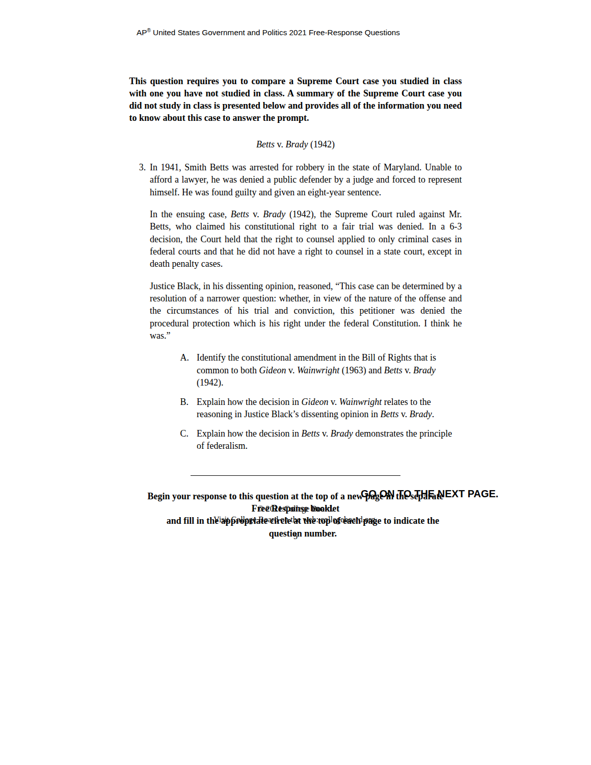AP® United States Government and Politics 2021 Free-Response Questions
This question requires you to compare a Supreme Court case you studied in class with one you have not studied in class. A summary of the Supreme Court case you did not study in class is presented below and provides all of the information you need to know about this case to answer the prompt.
Betts v. Brady (1942)
3.
In 1941, Smith Betts was arrested for robbery in the state of Maryland. Unable to afford a lawyer, he was denied a public defender by a judge and forced to represent himself. He was found guilty and given an eight-year sentence.
In the ensuing case, Betts v. Brady (1942), the Supreme Court ruled against Mr. Betts, who claimed his constitutional right to a fair trial was denied. In a 6-3 decision, the Court held that the right to counsel applied to only criminal cases in federal courts and that he did not have a right to counsel in a state court, except in death penalty cases.
Justice Black, in his dissenting opinion, reasoned, “This case can be determined by a resolution of a narrower question: whether, in view of the nature of the offense and the circumstances of his trial and conviction, this petitioner was denied the procedural protection which is his right under the federal Constitution. I think he was.”
A. Identify the constitutional amendment in the Bill of Rights that is common to both Gideon v. Wainwright (1963) and Betts v. Brady (1942).
B. Explain how the decision in Gideon v. Wainwright relates to the reasoning in Justice Black’s dissenting opinion in Betts v. Brady.
C. Explain how the decision in Betts v. Brady demonstrates the principle of federalism.
Begin your response to this question at the top of a new page in the separate Free Response bookletand fill in the appropriate circle at the top of each page to indicate the question number.
GO ON TO THE NEXT PAGE.
© 2021 College Board.
Visit College Board on the web: collegeboard.org.
5